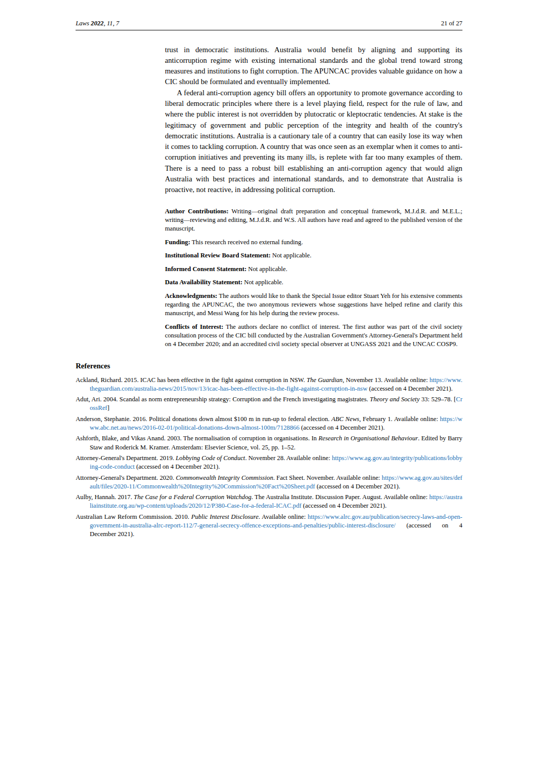Laws 2022, 11, 7 21 of 27
trust in democratic institutions. Australia would benefit by aligning and supporting its anticorruption regime with existing international standards and the global trend toward strong measures and institutions to fight corruption. The APUNCAC provides valuable guidance on how a CIC should be formulated and eventually implemented.
A federal anti-corruption agency bill offers an opportunity to promote governance according to liberal democratic principles where there is a level playing field, respect for the rule of law, and where the public interest is not overridden by plutocratic or kleptocratic tendencies. At stake is the legitimacy of government and public perception of the integrity and health of the country's democratic institutions. Australia is a cautionary tale of a country that can easily lose its way when it comes to tackling corruption. A country that was once seen as an exemplar when it comes to anti-corruption initiatives and preventing its many ills, is replete with far too many examples of them. There is a need to pass a robust bill establishing an anti-corruption agency that would align Australia with best practices and international standards, and to demonstrate that Australia is proactive, not reactive, in addressing political corruption.
Author Contributions: Writing—original draft preparation and conceptual framework, M.J.d.R. and M.E.L.; writing—reviewing and editing, M.J.d.R. and W.S. All authors have read and agreed to the published version of the manuscript.
Funding: This research received no external funding.
Institutional Review Board Statement: Not applicable.
Informed Consent Statement: Not applicable.
Data Availability Statement: Not applicable.
Acknowledgments: The authors would like to thank the Special Issue editor Stuart Yeh for his extensive comments regarding the APUNCAC, the two anonymous reviewers whose suggestions have helped refine and clarify this manuscript, and Messi Wang for his help during the review process.
Conflicts of Interest: The authors declare no conflict of interest. The first author was part of the civil society consultation process of the CIC bill conducted by the Australian Government's Attorney-General's Department held on 4 December 2020; and an accredited civil society special observer at UNGASS 2021 and the UNCAC COSP9.
References
Ackland, Richard. 2015. ICAC has been effective in the fight against corruption in NSW. The Guardian, November 13. Available online: https://www.theguardian.com/australia-news/2015/nov/13/icac-has-been-effective-in-the-fight-against-corruption-in-nsw (accessed on 4 December 2021).
Adut, Ari. 2004. Scandal as norm entrepreneurship strategy: Corruption and the French investigating magistrates. Theory and Society 33: 529–78. [CrossRef]
Anderson, Stephanie. 2016. Political donations down almost $100 m in run-up to federal election. ABC News, February 1. Available online: https://www.abc.net.au/news/2016-02-01/political-donations-down-almost-100m/7128866 (accessed on 4 December 2021).
Ashforth, Blake, and Vikas Anand. 2003. The normalisation of corruption in organisations. In Research in Organisational Behaviour. Edited by Barry Staw and Roderick M. Kramer. Amsterdam: Elsevier Science, vol. 25, pp. 1–52.
Attorney-General's Department. 2019. Lobbying Code of Conduct. November 28. Available online: https://www.ag.gov.au/integrity/publications/lobbying-code-conduct (accessed on 4 December 2021).
Attorney-General's Department. 2020. Commonwealth Integrity Commission. Fact Sheet. November. Available online: https://www.ag.gov.au/sites/default/files/2020-11/Commonwealth%20Integrity%20Commission%20Fact%20Sheet.pdf (accessed on 4 December 2021).
Aulby, Hannah. 2017. The Case for a Federal Corruption Watchdog. The Australia Institute. Discussion Paper. August. Available online: https://australiainstitute.org.au/wp-content/uploads/2020/12/P380-Case-for-a-federal-ICAC.pdf (accessed on 4 December 2021).
Australian Law Reform Commission. 2010. Public Interest Disclosure. Available online: https://www.alrc.gov.au/publication/secrecy-laws-and-open-government-in-australia-alrc-report-112/7-general-secrecy-offence-exceptions-and-penalties/public-interest-disclosure/ (accessed on 4 December 2021).